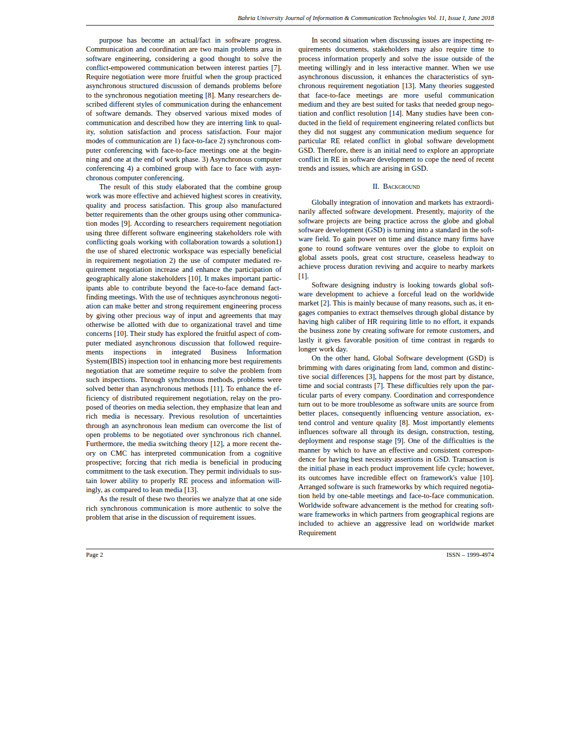Bahria University Journal of Information & Communication Technologies Vol. 11, Issue I, June 2018
purpose has become an actual/fact in software progress. Communication and coordination are two main problems area in software engineering, considering a good thought to solve the conflict-empowered communication between interest parties [7]. Require negotiation were more fruitful when the group practiced asynchronous structured discussion of demands problems before to the synchronous negotiation meeting [8]. Many researchers described different styles of communication during the enhancement of software demands. They observed various mixed modes of communication and described how they are interring link to quality, solution satisfaction and process satisfaction. Four major modes of communication are 1) face-to-face 2) synchronous computer conferencing with face-to-face meetings one at the beginning and one at the end of work phase. 3) Asynchronous computer conferencing 4) a combined group with face to face with asynchronous computer conferencing.
The result of this study elaborated that the combine group work was more effective and achieved highest scores in creativity, quality and process satisfaction. This group also manufactured better requirements than the other groups using other communication modes [9]. According to researchers requirement negotiation using three different software engineering stakeholders role with conflicting goals working with collaboration towards a solution1) the use of shared electronic workspace was especially beneficial in requirement negotiation 2) the use of computer mediated requirement negotiation increase and enhance the participation of geographically alone stakeholders [10]. It makes important participants able to contribute beyond the face-to-face demand fact-finding meetings. With the use of techniques asynchronous negotiation can make better and strong requirement engineering process by giving other precious way of input and agreements that may otherwise be allotted with due to organizational travel and time concerns [10]. Their study has explored the fruitful aspect of computer mediated asynchronous discussion that followed requirements inspections in integrated Business Information System(IBIS) inspection tool in enhancing more best requirements negotiation that are sometime require to solve the problem from such inspections. Through synchronous methods, problems were solved better than asynchronous methods [11]. To enhance the efficiency of distributed requirement negotiation, relay on the proposed of theories on media selection, they emphasize that lean and rich media is necessary. Previous resolution of uncertainties through an asynchronous lean medium can overcome the list of open problems to be negotiated over synchronous rich channel. Furthermore, the media switching theory [12], a more recent theory on CMC has interpreted communication from a cognitive prospective; forcing that rich media is beneficial in producing commitment to the task execution. They permit individuals to sustain lower ability to properly RE process and information willingly, as compared to lean media [13].
As the result of these two theories we analyze that at one side rich synchronous communication is more authentic to solve the problem that arise in the discussion of requirement issues.
In second situation when discussing issues are inspecting requirements documents, stakeholders may also require time to process information properly and solve the issue outside of the meeting willingly and in less interactive manner. When we use asynchronous discussion, it enhances the characteristics of synchronous requirement negotiation [13]. Many theories suggested that face-to-face meetings are more useful communication medium and they are best suited for tasks that needed group negotiation and conflict resolution [14]. Many studies have been conducted in the field of requirement engineering related conflicts but they did not suggest any communication medium sequence for particular RE related conflict in global software development GSD. Therefore, there is an initial need to explore an appropriate conflict in RE in software development to cope the need of recent trends and issues, which are arising in GSD.
II. Background
Globally integration of innovation and markets has extraordinarily affected software development. Presently, majority of the software projects are being practice across the globe and global software development (GSD) is turning into a standard in the software field. To gain power on time and distance many firms have gone to round software ventures over the globe to exploit on global assets pools, great cost structure, ceaseless headway to achieve process duration reviving and acquire to nearby markets [1].
Software designing industry is looking towards global software development to achieve a forceful lead on the worldwide market [2]. This is mainly because of many reasons, such as, it engages companies to extract themselves through global distance by having high caliber of HR requiring little to no effort, it expands the business zone by creating software for remote customers, and lastly it gives favorable position of time contrast in regards to longer work day.
On the other hand, Global Software development (GSD) is brimming with dares originating from land, common and distinctive social differences [3], happens for the most part by distance, time and social contrasts [7]. These difficulties rely upon the particular parts of every company. Coordination and correspondence turn out to be more troublesome as software units are source from better places, consequently influencing venture association, extend control and venture quality [8]. Most importantly elements influences software all through its design, construction, testing, deployment and response stage [9]. One of the difficulties is the manner by which to have an effective and consistent correspondence for having best necessity assertions in GSD. Transaction is the initial phase in each product improvement life cycle; however, its outcomes have incredible effect on framework's value [10]. Arranged software is such frameworks by which required negotiation held by one-table meetings and face-to-face communication. Worldwide software advancement is the method for creating software frameworks in which partners from geographical regions are included to achieve an aggressive lead on worldwide market Requirement
Page 2 ISSN – 1999-4974